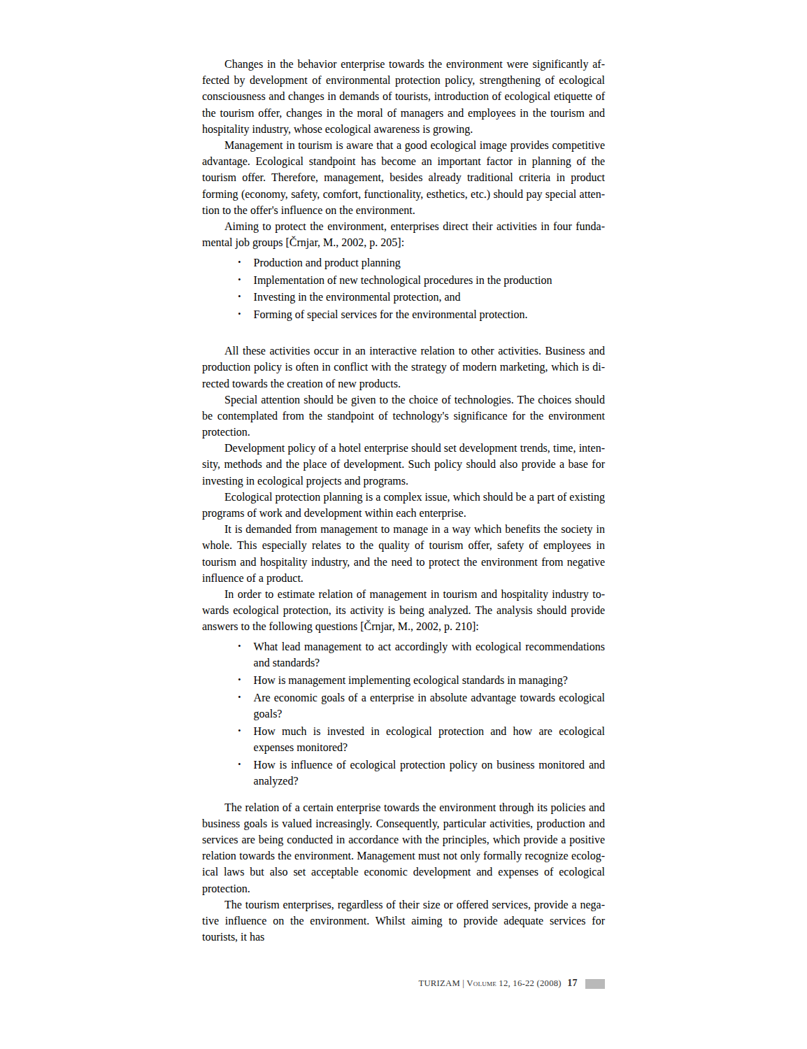Changes in the behavior enterprise towards the environment were significantly affected by development of environmental protection policy, strengthening of ecological consciousness and changes in demands of tourists, introduction of ecological etiquette of the tourism offer, changes in the moral of managers and employees in the tourism and hospitality industry, whose ecological awareness is growing.
Management in tourism is aware that a good ecological image provides competitive advantage. Ecological standpoint has become an important factor in planning of the tourism offer. Therefore, management, besides already traditional criteria in product forming (economy, safety, comfort, functionality, esthetics, etc.) should pay special attention to the offer's influence on the environment.
Aiming to protect the environment, enterprises direct their activities in four fundamental job groups [Črnjar, M., 2002, p. 205]:
Production and product planning
Implementation of new technological procedures in the production
Investing in the environmental protection, and
Forming of special services for the environmental protection.
All these activities occur in an interactive relation to other activities. Business and production policy is often in conflict with the strategy of modern marketing, which is directed towards the creation of new products.
Special attention should be given to the choice of technologies. The choices should be contemplated from the standpoint of technology's significance for the environment protection.
Development policy of a hotel enterprise should set development trends, time, intensity, methods and the place of development. Such policy should also provide a base for investing in ecological projects and programs.
Ecological protection planning is a complex issue, which should be a part of existing programs of work and development within each enterprise.
It is demanded from management to manage in a way which benefits the society in whole. This especially relates to the quality of tourism offer, safety of employees in tourism and hospitality industry, and the need to protect the environment from negative influence of a product.
In order to estimate relation of management in tourism and hospitality industry towards ecological protection, its activity is being analyzed. The analysis should provide answers to the following questions [Črnjar, M., 2002, p. 210]:
What lead management to act accordingly with ecological recommendations and standards?
How is management implementing ecological standards in managing?
Are economic goals of a enterprise in absolute advantage towards ecological goals?
How much is invested in ecological protection and how are ecological expenses monitored?
How is influence of ecological protection policy on business monitored and analyzed?
The relation of a certain enterprise towards the environment through its policies and business goals is valued increasingly. Consequently, particular activities, production and services are being conducted in accordance with the principles, which provide a positive relation towards the environment. Management must not only formally recognize ecological laws but also set acceptable economic development and expenses of ecological protection.
The tourism enterprises, regardless of their size or offered services, provide a negative influence on the environment. Whilst aiming to provide adequate services for tourists, it has
TURIZAM | Volume 12, 16-22 (2008)17